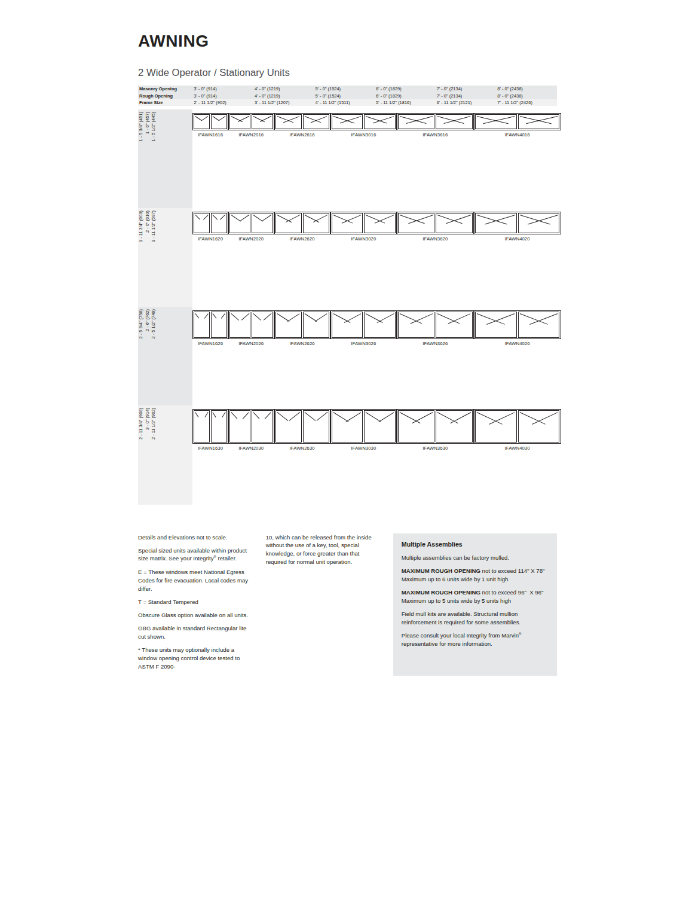AWNING
2 Wide Operator / Stationary Units
| Masonry Opening | 3' - 0" (914) | 4' - 0" (1219) | 5' - 0" (1524) | 6' - 0" (1829) | 7' - 0" (2134) | 8' - 0" (2438) |
| Rough Opening | 3' - 0" (914) | 4' - 0" (1219) | 5' - 0" (1524) | 6' - 0" (1829) | 7' - 0" (2134) | 8' - 0" (2438) |
| Frame Size | 2' - 11 1/2" (902) | 3' - 11 1/2" (1207) | 4' - 11 1/2" (1511) | 5' - 11 1/2" (1816) | 6' - 11 1/2" (2121) | 7' - 11 1/2" (2426) |
1 - 5 3/4" (451) 1 - 6" (457) 1 - 5 1/2" (445)
1 - 11 3/4" (603) 2 - 0" (610) 1 - 11 1/2" (597)
2 - 5 3/4" (756) 2 - 6" (762) 2 - 5 1/2" (749)
2 - 11 3/4" (908) 3 - 0" (914) 2 - 11 1/2" (902)
IFAWN1616
IFAWN2016
IFAWN2616
IFAWN3016
IFAWN3616
IFAWN4016
IFAWN1620
IFAWN2020
IFAWN2620
IFAWN3020
IFAWN3620
IFAWN4020
IFAWN1626
IFAWN2026
IFAWN2626
IFAWN3026
IFAWN3626
IFAWN4026
IFAWN1630
IFAWN2030
IFAWN2630
IFAWN3030
IFAWN3630
IFAWN4030
Details and Elevations not to scale.
Special sized units available within product size matrix. See your Integrity® retailer.
E = These windows meet National Egress Codes for fire evacuation. Local codes may differ.
T = Standard Tempered
Obscure Glass option available on all units.
GBG available in standard Rectangular lite cut shown.
* These units may optionally include a window opening control device tested to ASTM F 2090-
10, which can be released from the inside without the use of a key, tool, special knowledge, or force greater than that required for normal unit operation.
Multiple Assemblies
Multiple assemblies can be factory mulled.
MAXIMUM ROUGH OPENING not to exceed 114" X 78" Maximum up to 6 units wide by 1 unit high
MAXIMUM ROUGH OPENING not to exceed 96" X 96" Maximum up to 5 units wide by 5 units high
Field mull kits are available. Structural mullion reinforcement is required for some assemblies.
Please consult your local Integrity from Marvin® representative for more information.